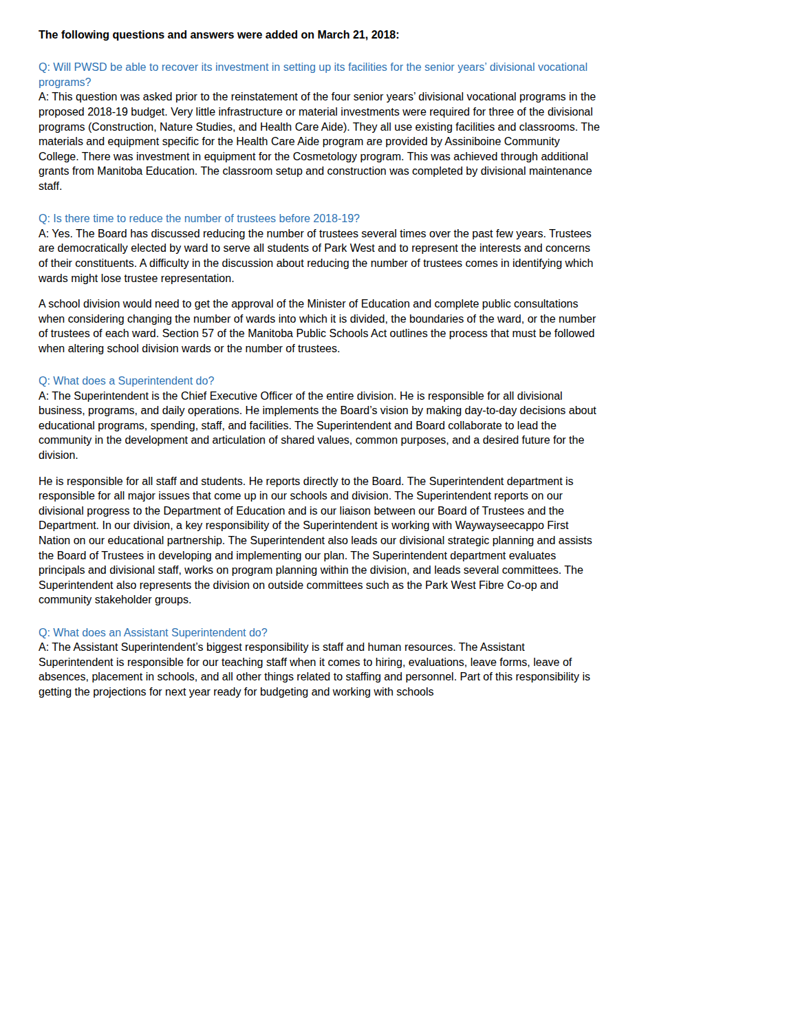The following questions and answers were added on March 21, 2018:
Q: Will PWSD be able to recover its investment in setting up its facilities for the senior years’ divisional vocational programs?
A: This question was asked prior to the reinstatement of the four senior years’ divisional vocational programs in the proposed 2018-19 budget. Very little infrastructure or material investments were required for three of the divisional programs (Construction, Nature Studies, and Health Care Aide). They all use existing facilities and classrooms. The materials and equipment specific for the Health Care Aide program are provided by Assiniboine Community College. There was investment in equipment for the Cosmetology program. This was achieved through additional grants from Manitoba Education. The classroom setup and construction was completed by divisional maintenance staff.
Q: Is there time to reduce the number of trustees before 2018-19?
A: Yes. The Board has discussed reducing the number of trustees several times over the past few years. Trustees are democratically elected by ward to serve all students of Park West and to represent the interests and concerns of their constituents. A difficulty in the discussion about reducing the number of trustees comes in identifying which wards might lose trustee representation.
A school division would need to get the approval of the Minister of Education and complete public consultations when considering changing the number of wards into which it is divided, the boundaries of the ward, or the number of trustees of each ward. Section 57 of the Manitoba Public Schools Act outlines the process that must be followed when altering school division wards or the number of trustees.
Q: What does a Superintendent do?
A: The Superintendent is the Chief Executive Officer of the entire division. He is responsible for all divisional business, programs, and daily operations. He implements the Board’s vision by making day-to-day decisions about educational programs, spending, staff, and facilities. The Superintendent and Board collaborate to lead the community in the development and articulation of shared values, common purposes, and a desired future for the division.
He is responsible for all staff and students. He reports directly to the Board. The Superintendent department is responsible for all major issues that come up in our schools and division. The Superintendent reports on our divisional progress to the Department of Education and is our liaison between our Board of Trustees and the Department. In our division, a key responsibility of the Superintendent is working with Waywayseecappo First Nation on our educational partnership. The Superintendent also leads our divisional strategic planning and assists the Board of Trustees in developing and implementing our plan. The Superintendent department evaluates principals and divisional staff, works on program planning within the division, and leads several committees. The Superintendent also represents the division on outside committees such as the Park West Fibre Co-op and community stakeholder groups.
Q: What does an Assistant Superintendent do?
A: The Assistant Superintendent’s biggest responsibility is staff and human resources. The Assistant Superintendent is responsible for our teaching staff when it comes to hiring, evaluations, leave forms, leave of absences, placement in schools, and all other things related to staffing and personnel. Part of this responsibility is getting the projections for next year ready for budgeting and working with schools